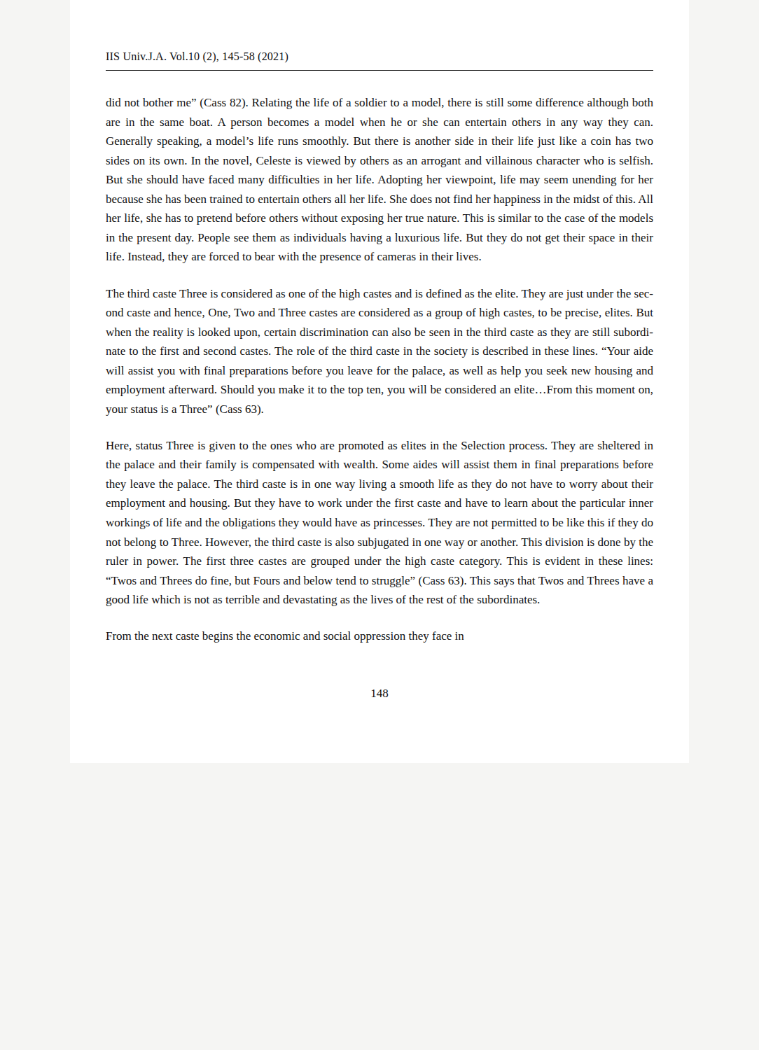IIS Univ.J.A. Vol.10 (2), 145-58 (2021)
did not bother me” (Cass 82). Relating the life of a soldier to a model, there is still some difference although both are in the same boat. A person becomes a model when he or she can entertain others in any way they can. Generally speaking, a model’s life runs smoothly. But there is another side in their life just like a coin has two sides on its own. In the novel, Celeste is viewed by others as an arrogant and villainous character who is selfish. But she should have faced many difficulties in her life. Adopting her viewpoint, life may seem unending for her because she has been trained to entertain others all her life. She does not find her happiness in the midst of this. All her life, she has to pretend before others without exposing her true nature. This is similar to the case of the models in the present day. People see them as individuals having a luxurious life. But they do not get their space in their life. Instead, they are forced to bear with the presence of cameras in their lives.
The third caste Three is considered as one of the high castes and is defined as the elite. They are just under the second caste and hence, One, Two and Three castes are considered as a group of high castes, to be precise, elites. But when the reality is looked upon, certain discrimination can also be seen in the third caste as they are still subordinate to the first and second castes. The role of the third caste in the society is described in these lines. “Your aide will assist you with final preparations before you leave for the palace, as well as help you seek new housing and employment afterward. Should you make it to the top ten, you will be considered an elite…From this moment on, your status is a Three” (Cass 63).
Here, status Three is given to the ones who are promoted as elites in the Selection process. They are sheltered in the palace and their family is compensated with wealth. Some aides will assist them in final preparations before they leave the palace. The third caste is in one way living a smooth life as they do not have to worry about their employment and housing. But they have to work under the first caste and have to learn about the particular inner workings of life and the obligations they would have as princesses. They are not permitted to be like this if they do not belong to Three. However, the third caste is also subjugated in one way or another. This division is done by the ruler in power. The first three castes are grouped under the high caste category. This is evident in these lines: “Twos and Threes do fine, but Fours and below tend to struggle” (Cass 63). This says that Twos and Threes have a good life which is not as terrible and devastating as the lives of the rest of the subordinates.
From the next caste begins the economic and social oppression they face in
148